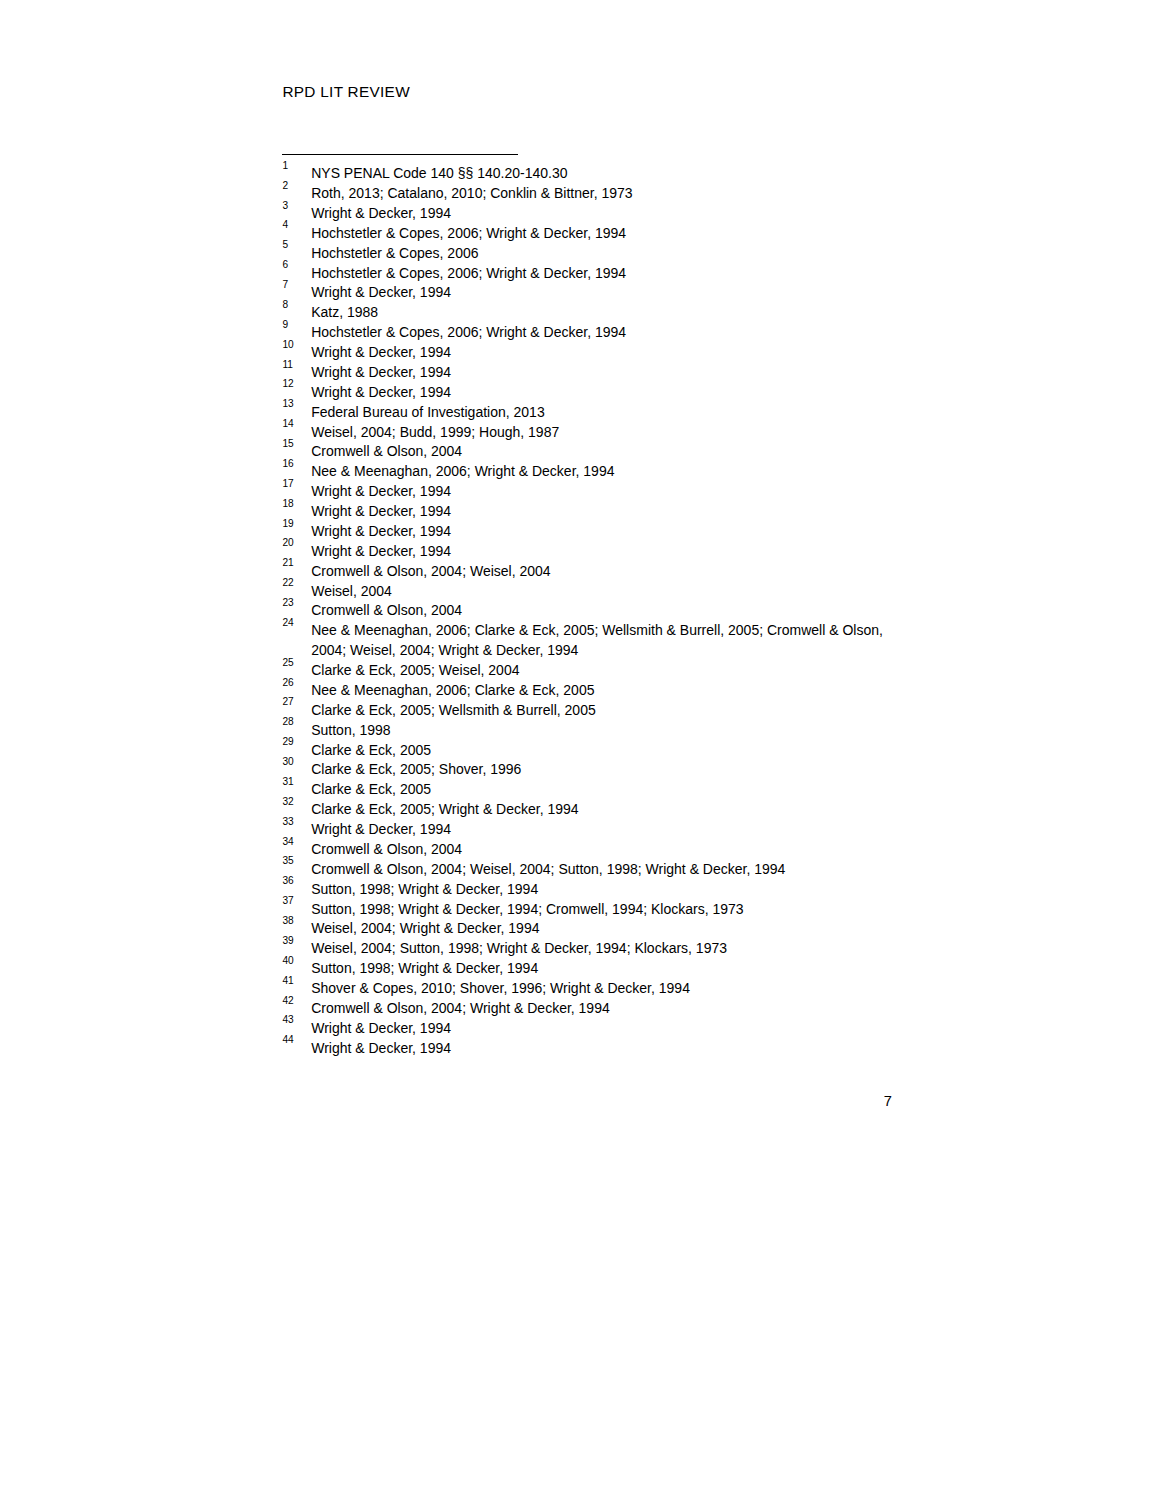RPD LIT REVIEW
1 NYS PENAL Code 140 §§ 140.20-140.30
2 Roth, 2013; Catalano, 2010; Conklin & Bittner, 1973
3 Wright & Decker, 1994
4 Hochstetler & Copes, 2006; Wright & Decker, 1994
5 Hochstetler & Copes, 2006
6 Hochstetler & Copes, 2006; Wright & Decker, 1994
7 Wright & Decker, 1994
8 Katz, 1988
9 Hochstetler & Copes, 2006; Wright & Decker, 1994
10 Wright & Decker, 1994
11 Wright & Decker, 1994
12 Wright & Decker, 1994
13 Federal Bureau of Investigation, 2013
14 Weisel, 2004; Budd, 1999; Hough, 1987
15 Cromwell & Olson, 2004
16 Nee & Meenaghan, 2006; Wright & Decker, 1994
17 Wright & Decker, 1994
18 Wright & Decker, 1994
19 Wright & Decker, 1994
20 Wright & Decker, 1994
21 Cromwell & Olson, 2004; Weisel, 2004
22 Weisel, 2004
23 Cromwell & Olson, 2004
24 Nee & Meenaghan, 2006; Clarke & Eck, 2005; Wellsmith & Burrell, 2005; Cromwell & Olson, 2004; Weisel, 2004; Wright & Decker, 1994
25 Clarke & Eck, 2005; Weisel, 2004
26 Nee & Meenaghan, 2006; Clarke & Eck, 2005
27 Clarke & Eck, 2005; Wellsmith & Burrell, 2005
28 Sutton, 1998
29 Clarke & Eck, 2005
30 Clarke & Eck, 2005; Shover, 1996
31 Clarke & Eck, 2005
32 Clarke & Eck, 2005; Wright & Decker, 1994
33 Wright & Decker, 1994
34 Cromwell & Olson, 2004
35 Cromwell & Olson, 2004; Weisel, 2004; Sutton, 1998; Wright & Decker, 1994
36 Sutton, 1998; Wright & Decker, 1994
37 Sutton, 1998; Wright & Decker, 1994; Cromwell, 1994; Klockars, 1973
38 Weisel, 2004; Wright & Decker, 1994
39 Weisel, 2004; Sutton, 1998; Wright & Decker, 1994; Klockars, 1973
40 Sutton, 1998; Wright & Decker, 1994
41 Shover & Copes, 2010; Shover, 1996; Wright & Decker, 1994
42 Cromwell & Olson, 2004; Wright & Decker, 1994
43 Wright & Decker, 1994
44 Wright & Decker, 1994
7